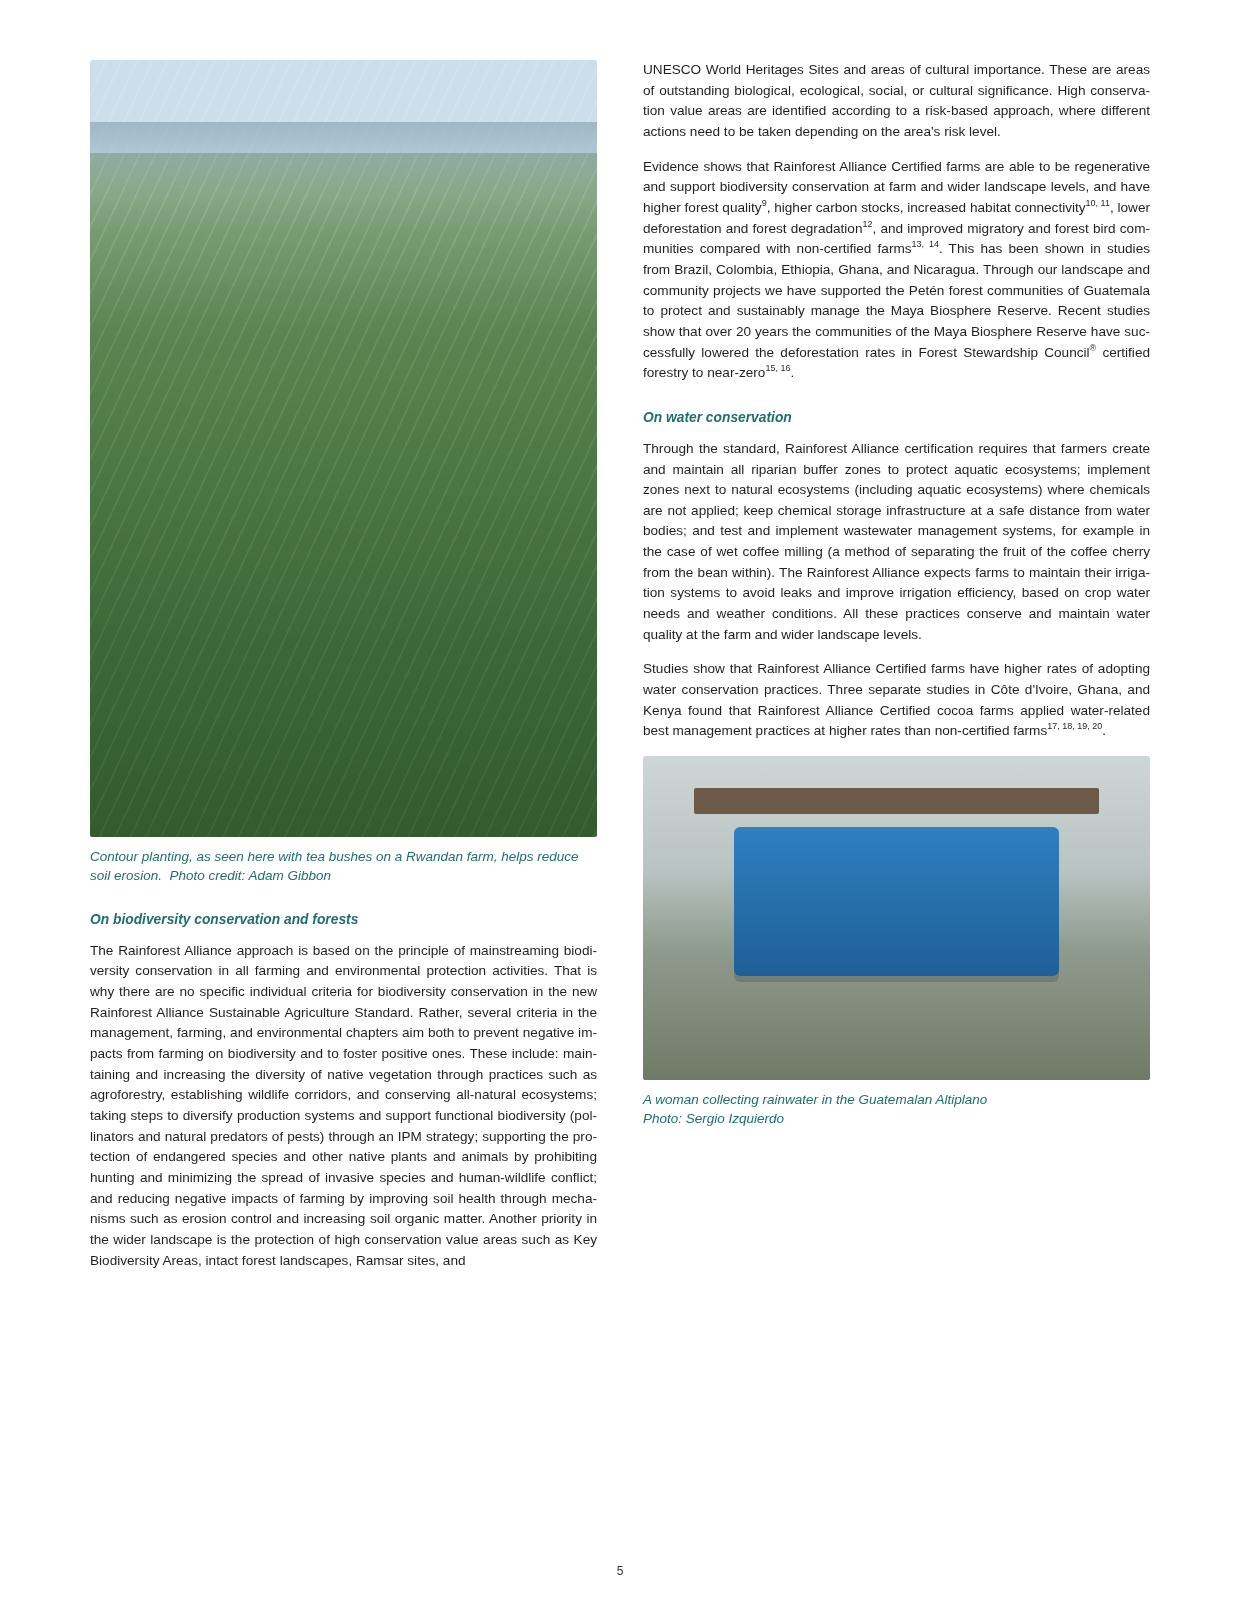Contour planting, as seen here with tea bushes on a Rwandan farm, helps reduce soil erosion. Photo credit: Adam Gibbon
On biodiversity conservation and forests
The Rainforest Alliance approach is based on the principle of mainstreaming biodiversity conservation in all farming and environmental protection activities. That is why there are no specific individual criteria for biodiversity conservation in the new Rainforest Alliance Sustainable Agriculture Standard. Rather, several criteria in the management, farming, and environmental chapters aim both to prevent negative impacts from farming on biodiversity and to foster positive ones. These include: maintaining and increasing the diversity of native vegetation through practices such as agroforestry, establishing wildlife corridors, and conserving all-natural ecosystems; taking steps to diversify production systems and support functional biodiversity (pollinators and natural predators of pests) through an IPM strategy; supporting the protection of endangered species and other native plants and animals by prohibiting hunting and minimizing the spread of invasive species and human-wildlife conflict; and reducing negative impacts of farming by improving soil health through mechanisms such as erosion control and increasing soil organic matter. Another priority in the wider landscape is the protection of high conservation value areas such as Key Biodiversity Areas, intact forest landscapes, Ramsar sites, and
UNESCO World Heritages Sites and areas of cultural importance. These are areas of outstanding biological, ecological, social, or cultural significance. High conservation value areas are identified according to a risk-based approach, where different actions need to be taken depending on the area's risk level.
Evidence shows that Rainforest Alliance Certified farms are able to be regenerative and support biodiversity conservation at farm and wider landscape levels, and have higher forest quality9, higher carbon stocks, increased habitat connectivity10, 11, lower deforestation and forest degradation12, and improved migratory and forest bird communities compared with non-certified farms13, 14. This has been shown in studies from Brazil, Colombia, Ethiopia, Ghana, and Nicaragua. Through our landscape and community projects we have supported the Petén forest communities of Guatemala to protect and sustainably manage the Maya Biosphere Reserve. Recent studies show that over 20 years the communities of the Maya Biosphere Reserve have successfully lowered the deforestation rates in Forest Stewardship Council® certified forestry to near-zero15, 16.
On water conservation
Through the standard, Rainforest Alliance certification requires that farmers create and maintain all riparian buffer zones to protect aquatic ecosystems; implement zones next to natural ecosystems (including aquatic ecosystems) where chemicals are not applied; keep chemical storage infrastructure at a safe distance from water bodies; and test and implement wastewater management systems, for example in the case of wet coffee milling (a method of separating the fruit of the coffee cherry from the bean within). The Rainforest Alliance expects farms to maintain their irrigation systems to avoid leaks and improve irrigation efficiency, based on crop water needs and weather conditions. All these practices conserve and maintain water quality at the farm and wider landscape levels.
Studies show that Rainforest Alliance Certified farms have higher rates of adopting water conservation practices. Three separate studies in Côte d'Ivoire, Ghana, and Kenya found that Rainforest Alliance Certified cocoa farms applied water-related best management practices at higher rates than non-certified farms17, 18, 19, 20.
A woman collecting rainwater in the Guatemalan Altiplano
Photo: Sergio Izquierdo
5